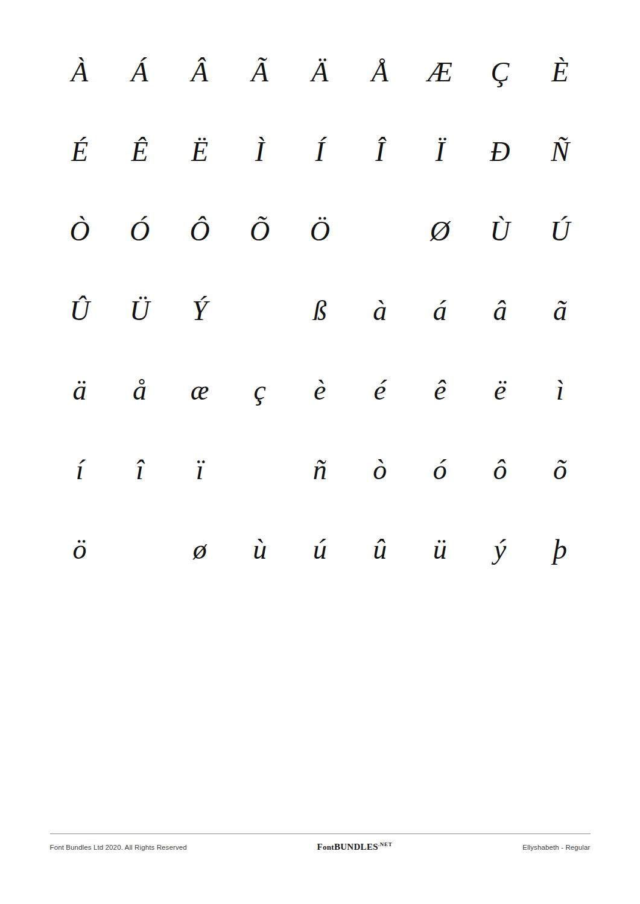À
Á
Â
Ã
Ä
Å
Æ
Ç
È
É
Ê
Ë
Ì
Í
Î
Ï
Ð
Ñ
Ò
Ó
Ô
Õ
Ö
×
Ø
Ù
Ú
Û
Ü
Ý
Þ
ß
à
á
â
ã
ä
å
æ
ç
è
é
ê
ë
ì
í
î
ï
ð
ñ
ò
ó
ô
õ
ö
÷
ø
ù
ú
û
ü
ý
þ
Font Bundles Ltd 2020. All Rights Reserved
Font BUNDLES.NET
Ellyshabeth - Regular